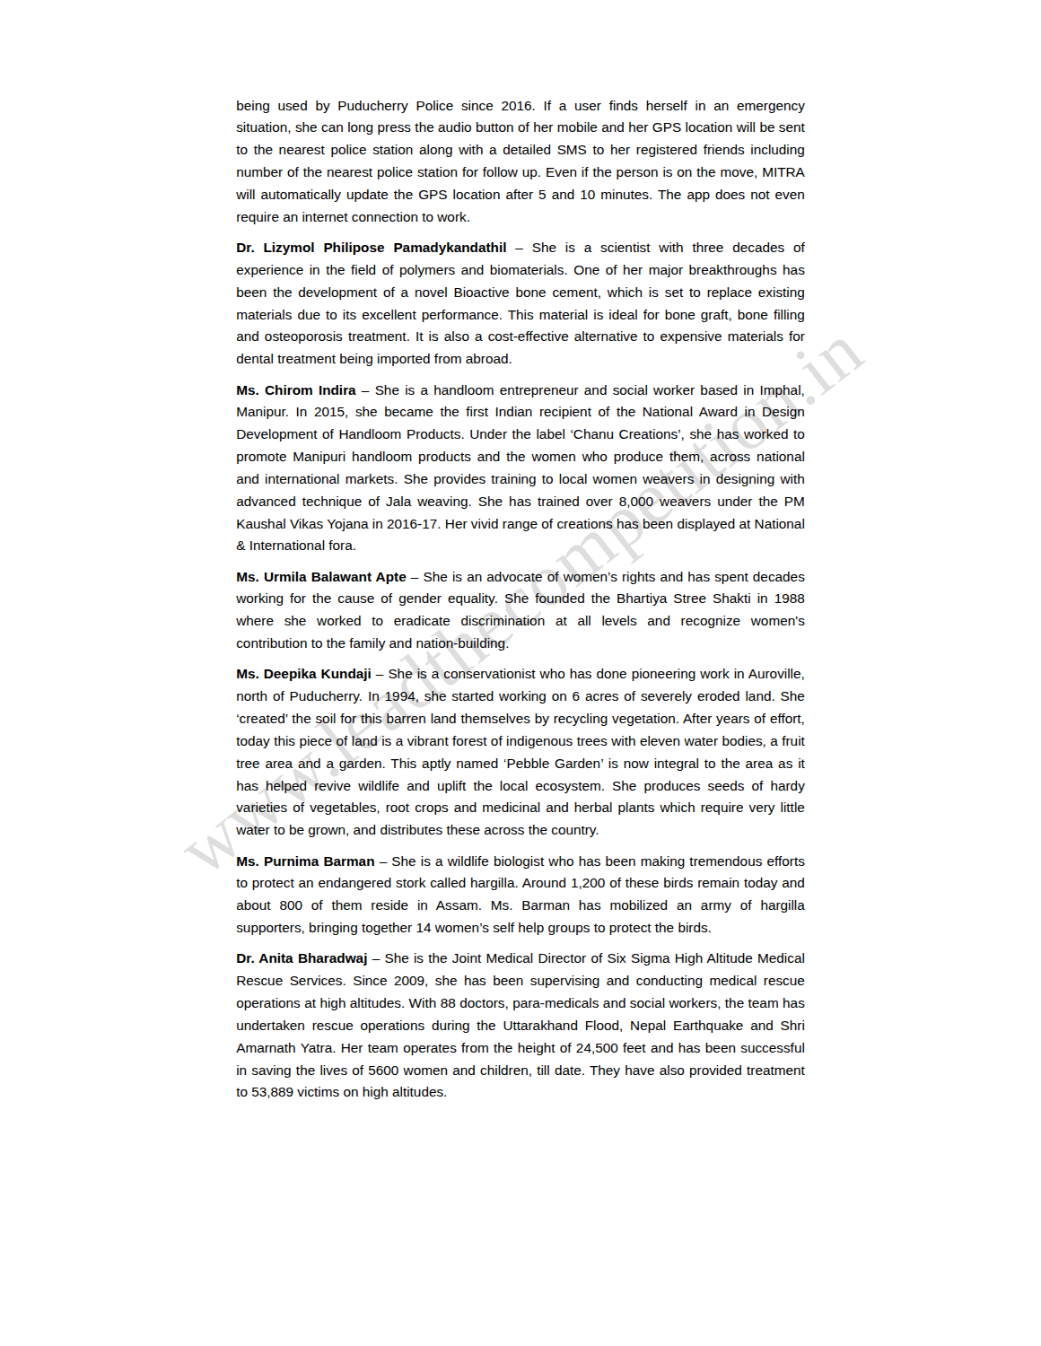www.leadthecompetition.in
being used by Puducherry Police since 2016. If a user finds herself in an emergency situation, she can long press the audio button of her mobile and her GPS location will be sent to the nearest police station along with a detailed SMS to her registered friends including number of the nearest police station for follow up. Even if the person is on the move, MITRA will automatically update the GPS location after 5 and 10 minutes. The app does not even require an internet connection to work.
Dr. Lizymol Philipose Pamadykandathil – She is a scientist with three decades of experience in the field of polymers and biomaterials. One of her major breakthroughs has been the development of a novel Bioactive bone cement, which is set to replace existing materials due to its excellent performance. This material is ideal for bone graft, bone filling and osteoporosis treatment. It is also a cost-effective alternative to expensive materials for dental treatment being imported from abroad.
Ms. Chirom Indira – She is a handloom entrepreneur and social worker based in Imphal, Manipur. In 2015, she became the first Indian recipient of the National Award in Design Development of Handloom Products. Under the label ‘Chanu Creations’, she has worked to promote Manipuri handloom products and the women who produce them, across national and international markets. She provides training to local women weavers in designing with advanced technique of Jala weaving. She has trained over 8,000 weavers under the PM Kaushal Vikas Yojana in 2016-17. Her vivid range of creations has been displayed at National & International fora.
Ms. Urmila Balawant Apte – She is an advocate of women’s rights and has spent decades working for the cause of gender equality. She founded the Bhartiya Stree Shakti in 1988 where she worked to eradicate discrimination at all levels and recognize women's contribution to the family and nation-building.
Ms. Deepika Kundaji – She is a conservationist who has done pioneering work in Auroville, north of Puducherry. In 1994, she started working on 6 acres of severely eroded land. She ‘created’ the soil for this barren land themselves by recycling vegetation. After years of effort, today this piece of land is a vibrant forest of indigenous trees with eleven water bodies, a fruit tree area and a garden. This aptly named ‘Pebble Garden’ is now integral to the area as it has helped revive wildlife and uplift the local ecosystem. She produces seeds of hardy varieties of vegetables, root crops and medicinal and herbal plants which require very little water to be grown, and distributes these across the country.
Ms. Purnima Barman – She is a wildlife biologist who has been making tremendous efforts to protect an endangered stork called hargilla. Around 1,200 of these birds remain today and about 800 of them reside in Assam. Ms. Barman has mobilized an army of hargilla supporters, bringing together 14 women’s self help groups to protect the birds.
Dr. Anita Bharadwaj – She is the Joint Medical Director of Six Sigma High Altitude Medical Rescue Services. Since 2009, she has been supervising and conducting medical rescue operations at high altitudes. With 88 doctors, para-medicals and social workers, the team has undertaken rescue operations during the Uttarakhand Flood, Nepal Earthquake and Shri Amarnath Yatra. Her team operates from the height of 24,500 feet and has been successful in saving the lives of 5600 women and children, till date. They have also provided treatment to 53,889 victims on high altitudes.